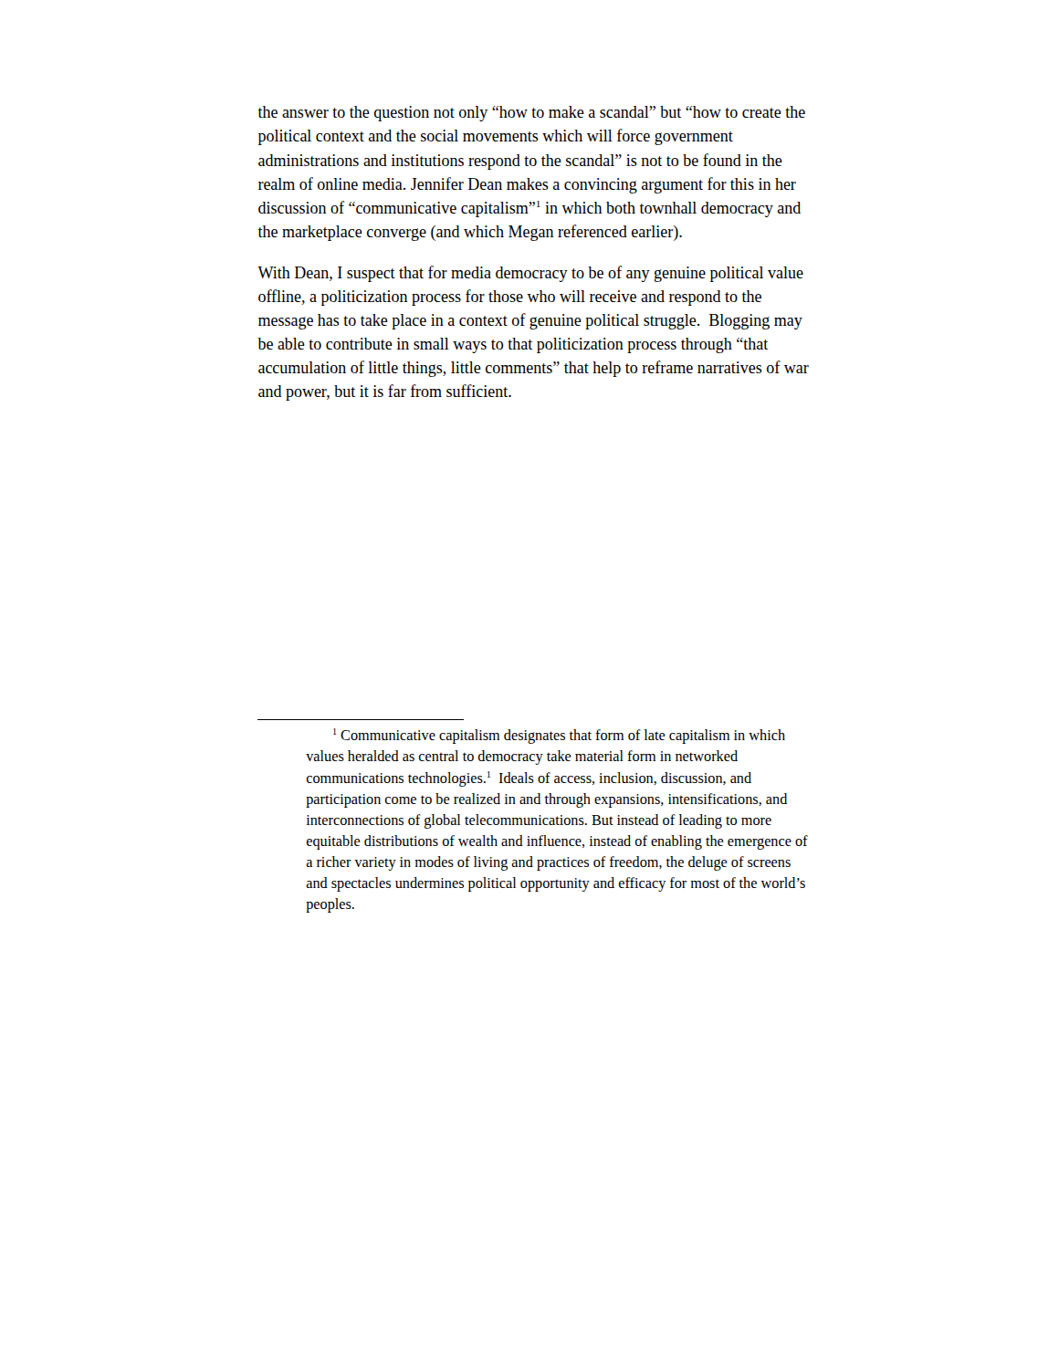the answer to the question not only “how to make a scandal” but “how to create the political context and the social movements which will force government administrations and institutions respond to the scandal” is not to be found in the realm of online media. Jennifer Dean makes a convincing argument for this in her discussion of “communicative capitalism”1 in which both townhall democracy and the marketplace converge (and which Megan referenced earlier).
With Dean, I suspect that for media democracy to be of any genuine political value offline, a politicization process for those who will receive and respond to the message has to take place in a context of genuine political struggle. Blogging may be able to contribute in small ways to that politicization process through “that accumulation of little things, little comments” that help to reframe narratives of war and power, but it is far from sufficient.
1 Communicative capitalism designates that form of late capitalism in which values heralded as central to democracy take material form in networked communications technologies.1 Ideals of access, inclusion, discussion, and participation come to be realized in and through expansions, intensifications, and interconnections of global telecommunications. But instead of leading to more equitable distributions of wealth and influence, instead of enabling the emergence of a richer variety in modes of living and practices of freedom, the deluge of screens and spectacles undermines political opportunity and efficacy for most of the world’s peoples.